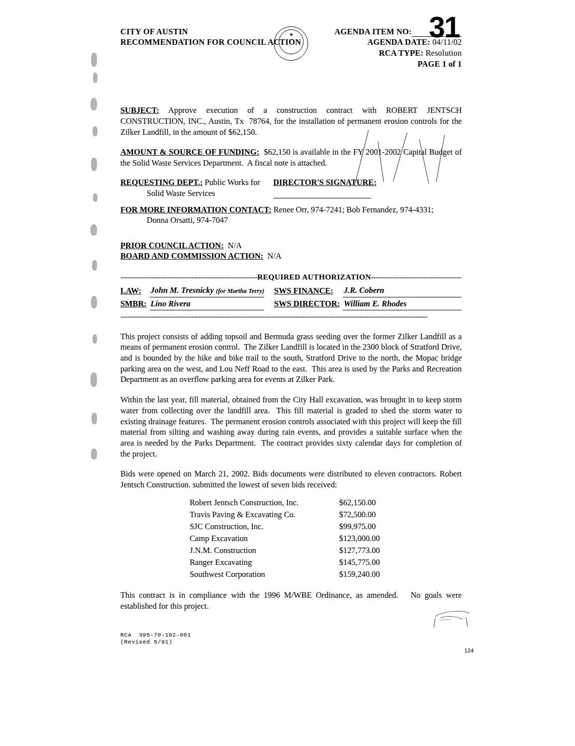31
★ 1839
CITY OF AUSTIN
RECOMMENDATION FOR COUNCIL ACTION
AGENDA ITEM NO:
AGENDA DATE: 04/11/02
RCA TYPE: Resolution
PAGE 1 of 1
SUBJECT: Approve execution of a construction contract with ROBERT JENTSCH CONSTRUCTION, INC., Austin, Tx 78764, for the installation of permanent erosion controls for the Zilker Landfill, in the amount of $62,150.
AMOUNT & SOURCE OF FUNDING: $62,150 is available in the FY 2001-2002 Capital Budget of the Solid Waste Services Department. A fiscal note is attached.
REQUESTING DEPT.: Public Works for
Solid Waste Services
DIRECTOR'S SIGNATURE:
 
 
 
FOR MORE INFORMATION CONTACT: Renee Orr, 974-7241; Bob Fernandez, 974-4331;
Donna Orsatti, 974-7047
PRIOR COUNCIL ACTION: N/A
BOARD AND COMMISSION ACTION: N/A
----------------------------------------------------------REQUIRED AUTHORIZATION-------------------------------------------------
| LAW: | John M. Tresnicky (for Martha Terry) | | SWS FINANCE: | J.R. Cobern |
| SMBR: | Lino Rivera | | SWS DIRECTOR: | William E. Rhodes |
----------------------------------------------------------------------------------------------------------------------------------
This project consists of adding topsoil and Bermuda grass seeding over the former Zilker Landfill as a means of permanent erosion control. The Zilker Landfill is located in the 2300 block of Stratford Drive, and is bounded by the hike and bike trail to the south, Stratford Drive to the north, the Mopac bridge parking area on the west, and Lou Neff Road to the east. This area is used by the Parks and Recreation Department as an overflow parking area for events at Zilker Park.
Within the last year, fill material, obtained from the City Hall excavation, was brought in to keep storm water from collecting over the landfill area. This fill material is graded to shed the storm water to existing drainage features. The permanent erosion controls associated with this project will keep the fill material from silting and washing away during rain events, and provides a suitable surface when the area is needed by the Parks Department. The contract provides sixty calendar days for completion of the project.
Bids were opened on March 21, 2002. Bids documents were distributed to eleven contractors. Robert Jentsch Construction. submitted the lowest of seven bids received:
| Robert Jentsch Construction, Inc. | $62,150.00 |
| Travis Paving & Excavating Co. | $72,500.00 |
| SJC Construction, Inc. | $99,975.00 |
| Camp Excavation | $123,000.00 |
| J.N.M. Construction | $127,773.00 |
| Ranger Excavating | $145,775.00 |
| Southwest Corporation | $159,240.00 |
This contract is in compliance with the 1996 M/WBE Ordinance, as amended. No goals were established for this project.
~~~~~
RCA 395-70-102-001
(Revised 5/91)
124